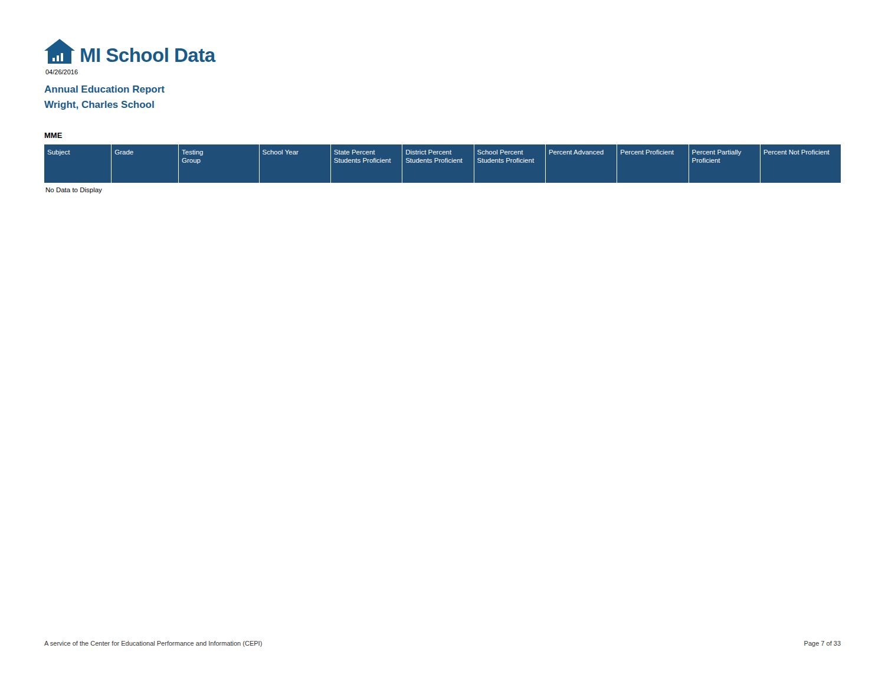MI School Data
04/26/2016
Annual Education Report
Wright, Charles School
MME
| Subject | Grade | Testing Group | School Year | State Percent Students Proficient | District Percent Students Proficient | School Percent Students Proficient | Percent Advanced | Percent Proficient | Percent Partially Proficient | Percent Not Proficient |
| --- | --- | --- | --- | --- | --- | --- | --- | --- | --- | --- |
| No Data to Display |
A service of the Center for Educational Performance and Information (CEPI)
Page 7 of 33